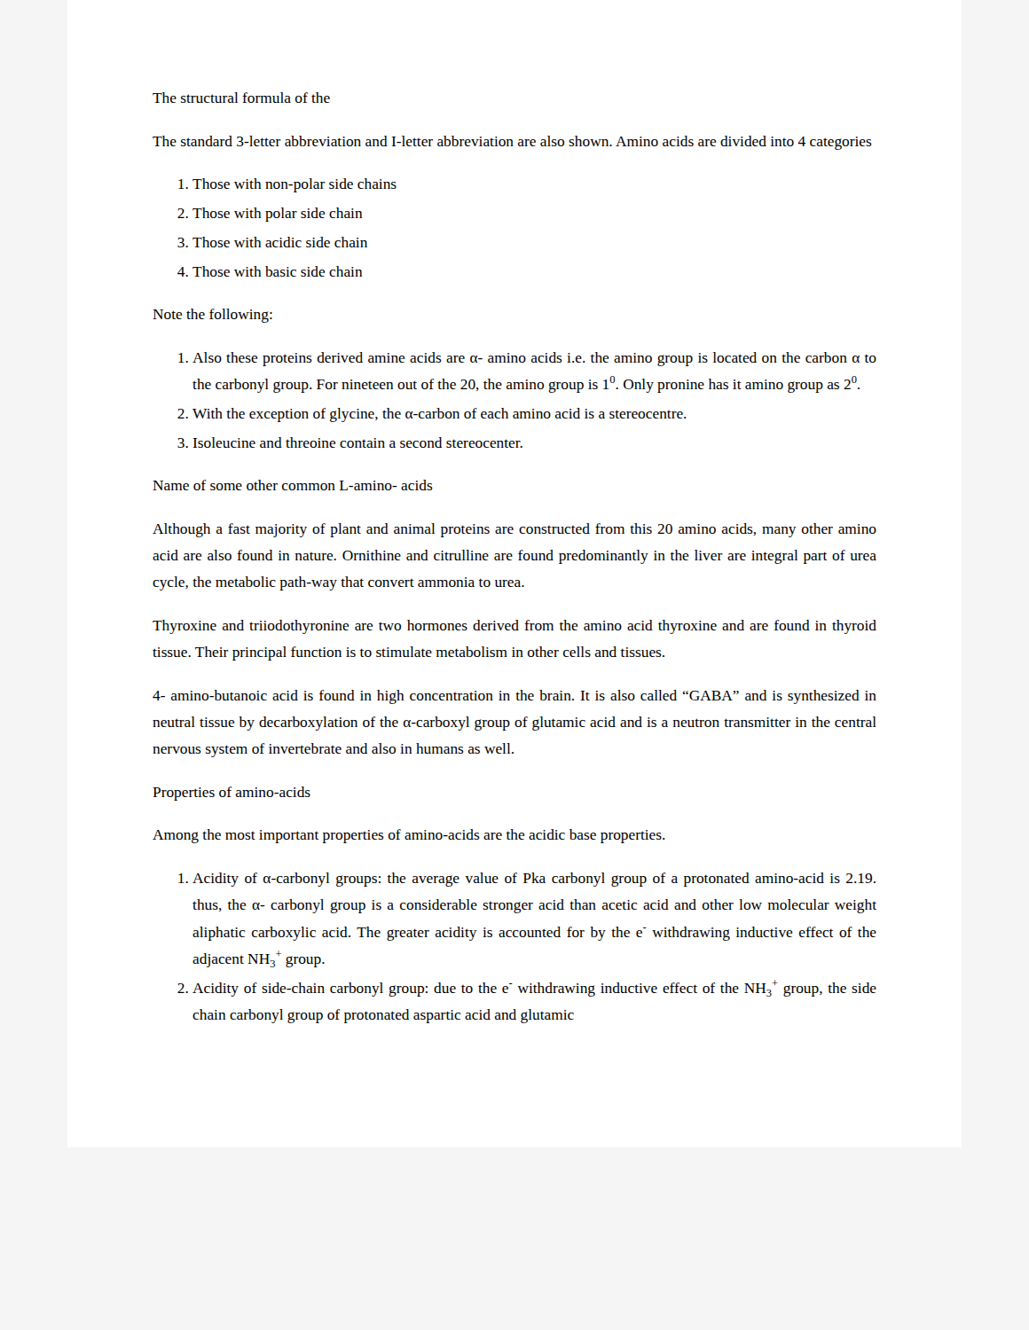The structural formula of the
The standard 3-letter abbreviation and I-letter abbreviation are also shown. Amino acids are divided into 4 categories
Those with non-polar side chains
Those with polar side chain
Those with acidic side chain
Those with basic side chain
Note the following:
Also these proteins derived amine acids are α- amino acids i.e. the amino group is located on the carbon α to the carbonyl group. For nineteen out of the 20, the amino group is 10. Only pronine has it amino group as 20.
With the exception of glycine, the α-carbon of each amino acid is a stereocentre.
Isoleucine and threoine contain a second stereocenter.
Name of some other common L-amino- acids
Although a fast majority of plant and animal proteins are constructed from this 20 amino acids, many other amino acid are also found in nature. Ornithine and citrulline are found predominantly in the liver are integral part of urea cycle, the metabolic path-way that convert ammonia to urea.
Thyroxine and triiodothyronine are two hormones derived from the amino acid thyroxine and are found in thyroid tissue. Their principal function is to stimulate metabolism in other cells and tissues.
4- amino-butanoic acid is found in high concentration in the brain. It is also called “GABA” and is synthesized in neutral tissue by decarboxylation of the α-carboxyl group of glutamic acid and is a neutron transmitter in the central nervous system of invertebrate and also in humans as well.
Properties of amino-acids
Among the most important properties of amino-acids are the acidic base properties.
Acidity of α-carbonyl groups: the average value of Pka carbonyl group of a protonated amino-acid is 2.19. thus, the α- carbonyl group is a considerable stronger acid than acetic acid and other low molecular weight aliphatic carboxylic acid. The greater acidity is accounted for by the e- withdrawing inductive effect of the adjacent NH3+ group.
Acidity of side-chain carbonyl group: due to the e- withdrawing inductive effect of the NH3+ group, the side chain carbonyl group of protonated aspartic acid and glutamic